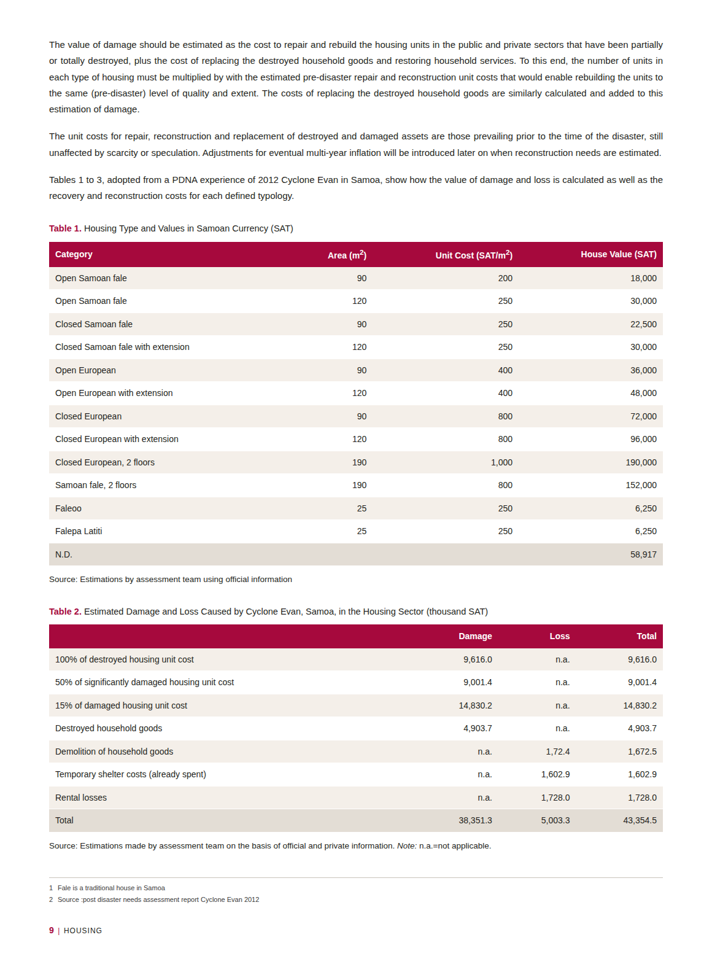The value of damage should be estimated as the cost to repair and rebuild the housing units in the public and private sectors that have been partially or totally destroyed, plus the cost of replacing the destroyed household goods and restoring household services. To this end, the number of units in each type of housing must be multiplied by with the estimated pre-disaster repair and reconstruction unit costs that would enable rebuilding the units to the same (pre-disaster) level of quality and extent. The costs of replacing the destroyed household goods are similarly calculated and added to this estimation of damage.
The unit costs for repair, reconstruction and replacement of destroyed and damaged assets are those prevailing prior to the time of the disaster, still unaffected by scarcity or speculation. Adjustments for eventual multi-year inflation will be introduced later on when reconstruction needs are estimated.
Tables 1 to 3, adopted from a PDNA experience of 2012 Cyclone Evan in Samoa, show how the value of damage and loss is calculated as well as the recovery and reconstruction costs for each defined typology.
Table 1. Housing Type and Values in Samoan Currency (SAT)
| Category | Area (m 2 ) | Unit Cost (SAT/m 2 ) | House Value (SAT) |
| --- | --- | --- | --- |
| Open Samoan fale | 90 | 200 | 18,000 |
| Open Samoan fale | 120 | 250 | 30,000 |
| Closed Samoan fale | 90 | 250 | 22,500 |
| Closed Samoan fale with extension | 120 | 250 | 30,000 |
| Open European | 90 | 400 | 36,000 |
| Open European with extension | 120 | 400 | 48,000 |
| Closed European | 90 | 800 | 72,000 |
| Closed European with extension | 120 | 800 | 96,000 |
| Closed European, 2 floors | 190 | 1,000 | 190,000 |
| Samoan fale, 2 floors | 190 | 800 | 152,000 |
| Faleoo | 25 | 250 | 6,250 |
| Falepa Latiti | 25 | 250 | 6,250 |
| N.D. | | | 58,917 |
Source: Estimations by assessment team using official information
Table 2. Estimated Damage and Loss Caused by Cyclone Evan, Samoa, in the Housing Sector (thousand SAT)
| | Damage | Loss | Total |
| --- | --- | --- | --- |
| 100% of destroyed housing unit cost | 9,616.0 | n.a. | 9,616.0 |
| 50% of significantly damaged housing unit cost | 9,001.4 | n.a. | 9,001.4 |
| 15% of damaged housing unit cost | 14,830.2 | n.a. | 14,830.2 |
| Destroyed household goods | 4,903.7 | n.a. | 4,903.7 |
| Demolition of household goods | n.a. | 1,72.4 | 1,672.5 |
| Temporary shelter costs (already spent) | n.a. | 1,602.9 | 1,602.9 |
| Rental losses | n.a. | 1,728.0 | 1,728.0 |
| Total | 38,351.3 | 5,003.3 | 43,354.5 |
Source: Estimations made by assessment team on the basis of official and private information. Note: n.a.=not applicable.
1 Fale is a traditional house in Samoa
2 Source :post disaster needs assessment report Cyclone Evan 2012
9|HOUSING